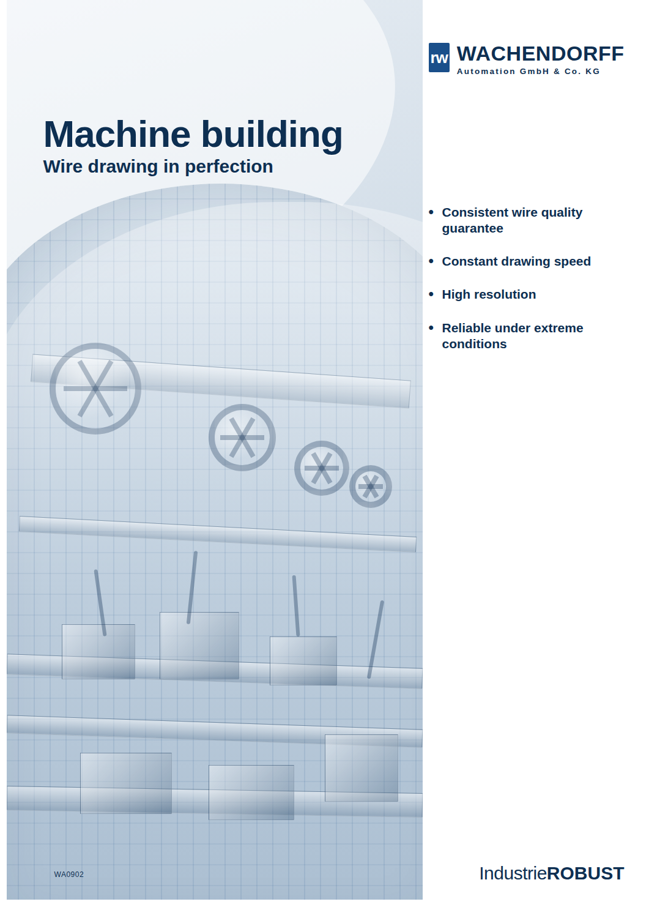Machine building
Wire drawing in perfection
rw
WACHENDORFF Automation GmbH & Co. KG
Consistent wire quality guarantee
Constant drawing speed
High resolution
Reliable under extreme conditions
WA0902
IndustrieROBUST